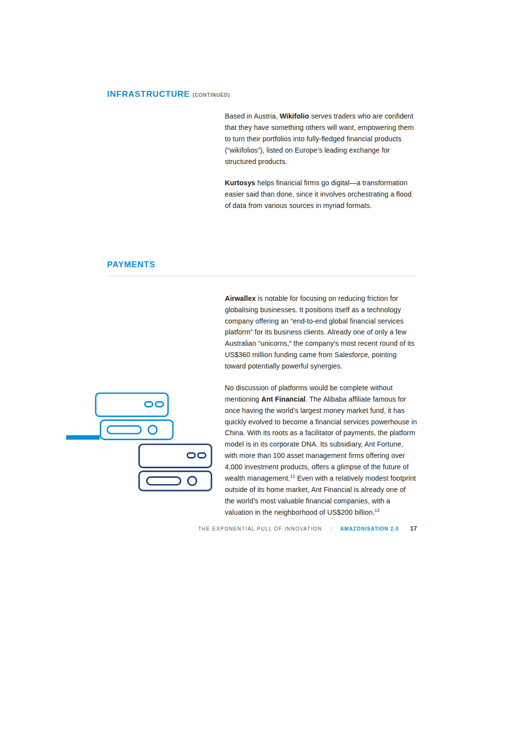Infrastructure (continued)
Based in Austria, Wikifolio serves traders who are confident that they have something others will want, empowering them to turn their portfolios into fully-fledged financial products (“wikifolios”), listed on Europe’s leading exchange for structured products.
Kurtosys helps financial firms go digital—a transformation easier said than done, since it involves orchestrating a flood of data from various sources in myriad formats.
Payments
Airwallex is notable for focusing on reducing friction for globalising businesses. It positions itself as a technology company offering an “end-to-end global financial services platform” for its business clients. Already one of only a few Australian “unicorns,” the company’s most recent round of its US$360 million funding came from Salesforce, pointing toward potentially powerful synergies.
No discussion of platforms would be complete without mentioning Ant Financial. The Alibaba affiliate famous for once having the world’s largest money market fund, it has quickly evolved to become a financial services powerhouse in China. With its roots as a facilitator of payments, the platform model is in its corporate DNA. Its subsidiary, Ant Fortune, with more than 100 asset management firms offering over 4,000 investment products, offers a glimpse of the future of wealth management.12 Even with a relatively modest footprint outside of its home market, Ant Financial is already one of the world’s most valuable financial companies, with a valuation in the neighborhood of US$200 billion.13
The Exponential Pull of Innovation :: Amazonisation 2.0 17